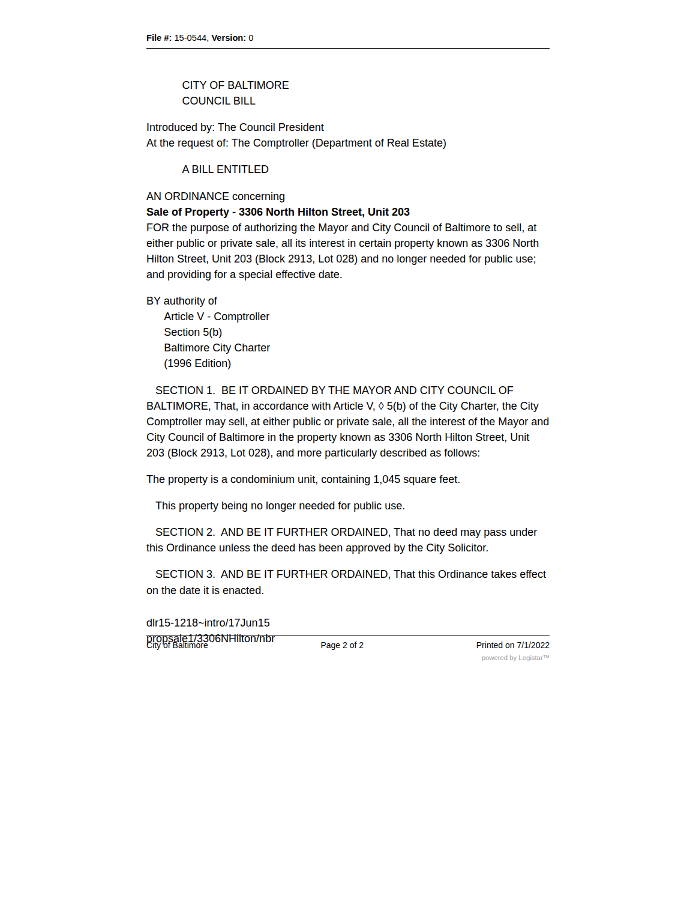File #: 15-0544, Version: 0
CITY OF BALTIMORE
COUNCIL BILL
Introduced by: The Council President
At the request of: The Comptroller (Department of Real Estate)
A BILL ENTITLED
AN ORDINANCE concerning
Sale of Property - 3306 North Hilton Street, Unit 203
FOR the purpose of authorizing the Mayor and City Council of Baltimore to sell, at either public or private sale, all its interest in certain property known as 3306 North Hilton Street, Unit 203 (Block 2913, Lot 028) and no longer needed for public use; and providing for a special effective date.
BY authority of
Article V - Comptroller
Section 5(b)
Baltimore City Charter
(1996 Edition)
SECTION 1. BE IT ORDAINED BY THE MAYOR AND CITY COUNCIL OF BALTIMORE, That, in accordance with Article V, ◊ 5(b) of the City Charter, the City Comptroller may sell, at either public or private sale, all the interest of the Mayor and City Council of Baltimore in the property known as 3306 North Hilton Street, Unit 203 (Block 2913, Lot 028), and more particularly described as follows:
The property is a condominium unit, containing 1,045 square feet.
This property being no longer needed for public use.
SECTION 2. AND BE IT FURTHER ORDAINED, That no deed may pass under this Ordinance unless the deed has been approved by the City Solicitor.
SECTION 3. AND BE IT FURTHER ORDAINED, That this Ordinance takes effect on the date it is enacted.
dlr15-1218~intro/17Jun15
propsale1/3306NHilton/nbr
City of Baltimore
Page 2 of 2
Printed on 7/1/2022
powered by Legistar™